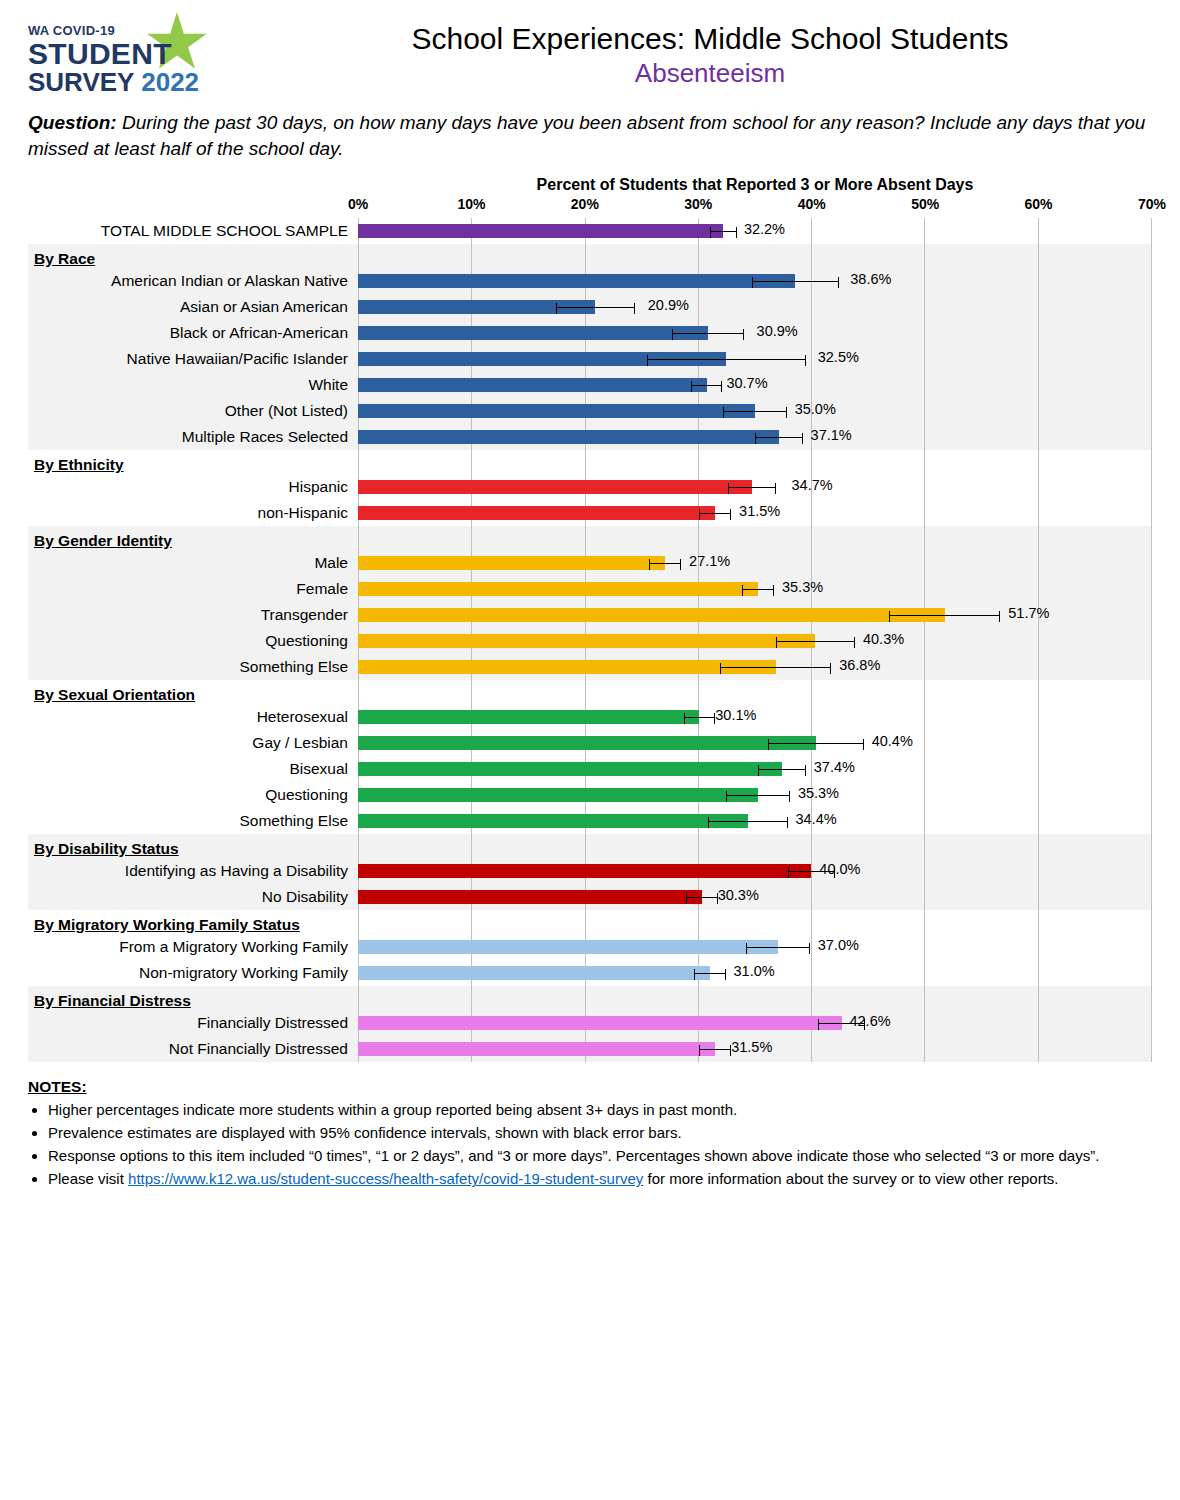WA COVID-19
STUDENT
SURVEY 2022
School Experiences: Middle School Students
Absenteeism
Question: During the past 30 days, on how many days have you been absent from school for any reason? Include any days that you missed at least half of the school day.
Percent of Students that Reported 3 or More Absent Days
0% 10% 20% 30% 40% 50% 60% 70%
TOTAL MIDDLE SCHOOL SAMPLE
32.2%
By Race
American Indian or Alaskan Native
38.6%
Asian or Asian American
20.9%
Black or African-American
30.9%
Native Hawaiian/Pacific Islander
32.5%
White
30.7%
Other (Not Listed)
35.0%
Multiple Races Selected
37.1%
By Ethnicity
Hispanic
34.7%
non-Hispanic
31.5%
By Gender Identity
Male
27.1%
Female
35.3%
Transgender
51.7%
Questioning
40.3%
Something Else
36.8%
By Sexual Orientation
Heterosexual
30.1%
Gay / Lesbian
40.4%
Bisexual
37.4%
Questioning
35.3%
Something Else
34.4%
By Disability Status
Identifying as Having a Disability
40.0%
No Disability
30.3%
By Migratory Working Family Status
From a Migratory Working Family
37.0%
Non-migratory Working Family
31.0%
By Financial Distress
Financially Distressed
42.6%
Not Financially Distressed
31.5%
NOTES:
Higher percentages indicate more students within a group reported being absent 3+ days in past month.
Prevalence estimates are displayed with 95% confidence intervals, shown with black error bars.
Response options to this item included “0 times”, “1 or 2 days”, and “3 or more days”. Percentages shown above indicate those who selected “3 or more days”.
Please visit https://www.k12.wa.us/student-success/health-safety/covid-19-student-survey for more information about the survey or to view other reports.